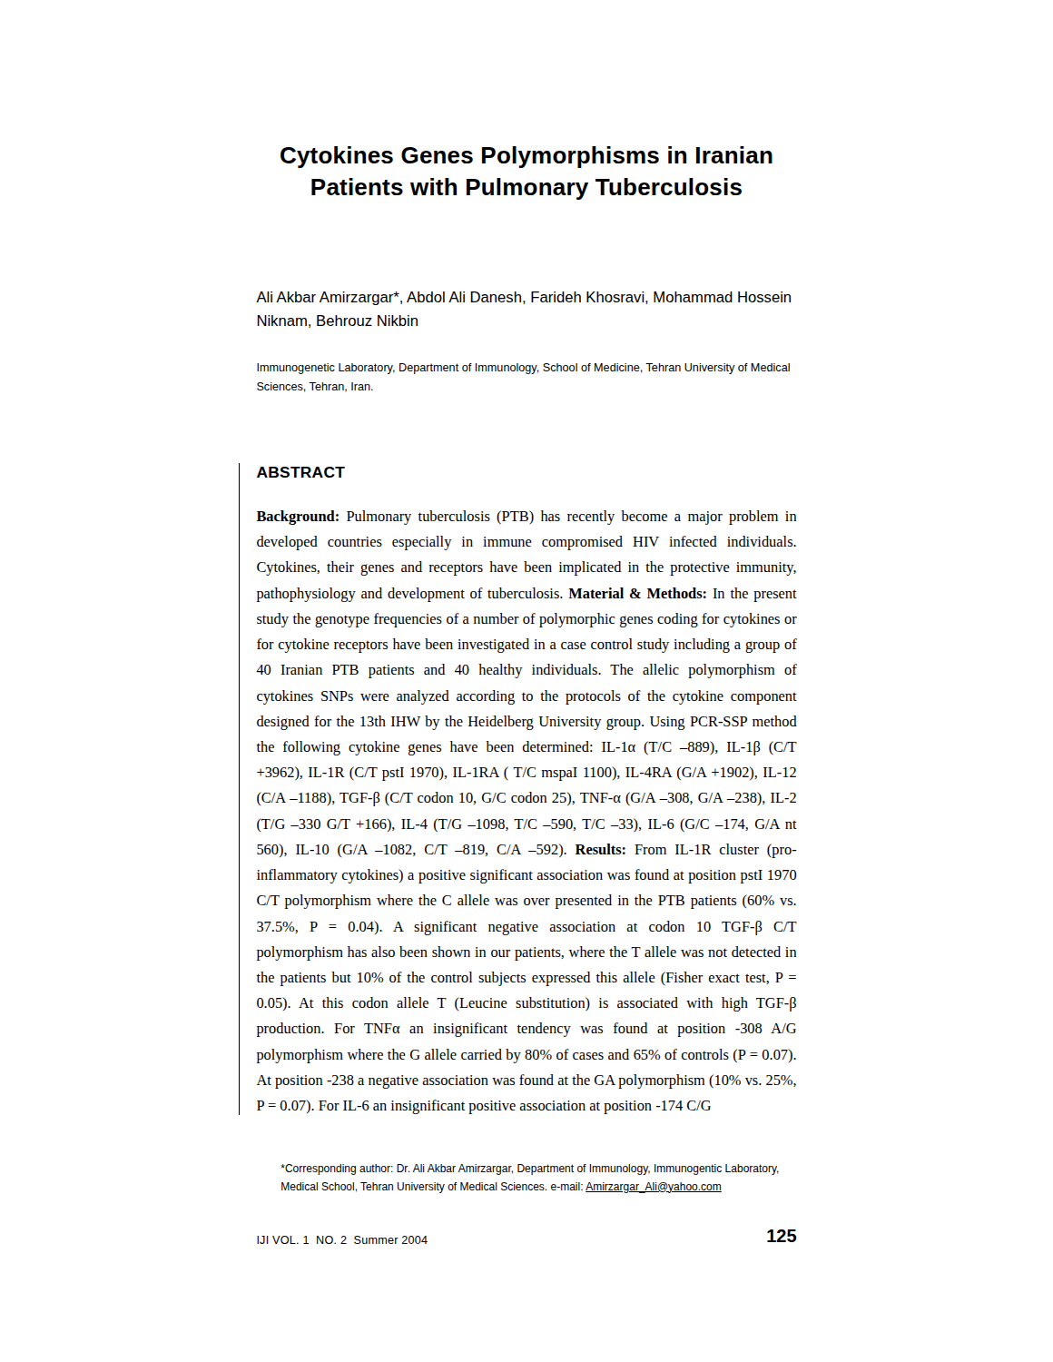Cytokines Genes Polymorphisms in Iranian
Patients with Pulmonary Tuberculosis
Ali Akbar Amirzargar*, Abdol Ali Danesh, Farideh Khosravi, Mohammad Hossein Niknam, Behrouz Nikbin
Immunogenetic Laboratory, Department of Immunology, School of Medicine, Tehran University of Medical Sciences, Tehran, Iran.
ABSTRACT
Background: Pulmonary tuberculosis (PTB) has recently become a major problem in developed countries especially in immune compromised HIV infected individuals. Cytokines, their genes and receptors have been implicated in the protective immunity, pathophysiology and development of tuberculosis. Material & Methods: In the present study the genotype frequencies of a number of polymorphic genes coding for cytokines or for cytokine receptors have been investigated in a case control study including a group of 40 Iranian PTB patients and 40 healthy individuals. The allelic polymorphism of cytokines SNPs were analyzed according to the protocols of the cytokine component designed for the 13th IHW by the Heidelberg University group. Using PCR-SSP method the following cytokine genes have been determined: IL-1α (T/C –889), IL-1β (C/T +3962), IL-1R (C/T pstI 1970), IL-1RA ( T/C mspaI 1100), IL-4RA (G/A +1902), IL-12 (C/A –1188), TGF-β (C/T codon 10, G/C codon 25), TNF-α (G/A –308, G/A –238), IL-2 (T/G –330 G/T +166), IL-4 (T/G –1098, T/C –590, T/C –33), IL-6 (G/C –174, G/A nt 560), IL-10 (G/A –1082, C/T –819, C/A –592). Results: From IL-1R cluster (pro- inflammatory cytokines) a positive significant association was found at position pstI 1970 C/T polymorphism where the C allele was over presented in the PTB patients (60% vs. 37.5%, P = 0.04). A significant negative association at codon 10 TGF-β C/T polymorphism has also been shown in our patients, where the T allele was not detected in the patients but 10% of the control subjects expressed this allele (Fisher exact test, P = 0.05). At this codon allele T (Leucine substitution) is associated with high TGF-β production. For TNFα an insignificant tendency was found at position -308 A/G polymorphism where the G allele carried by 80% of cases and 65% of controls (P = 0.07). At position -238 a negative association was found at the GA polymorphism (10% vs. 25%, P = 0.07). For IL-6 an insignificant positive association at position -174 C/G
*Corresponding author: Dr. Ali Akbar Amirzargar, Department of Immunology, Immunogentic Laboratory, Medical School, Tehran University of Medical Sciences. e-mail: Amirzargar_Ali@yahoo.com
IJI VOL. 1 NO. 2 Summer 2004 125